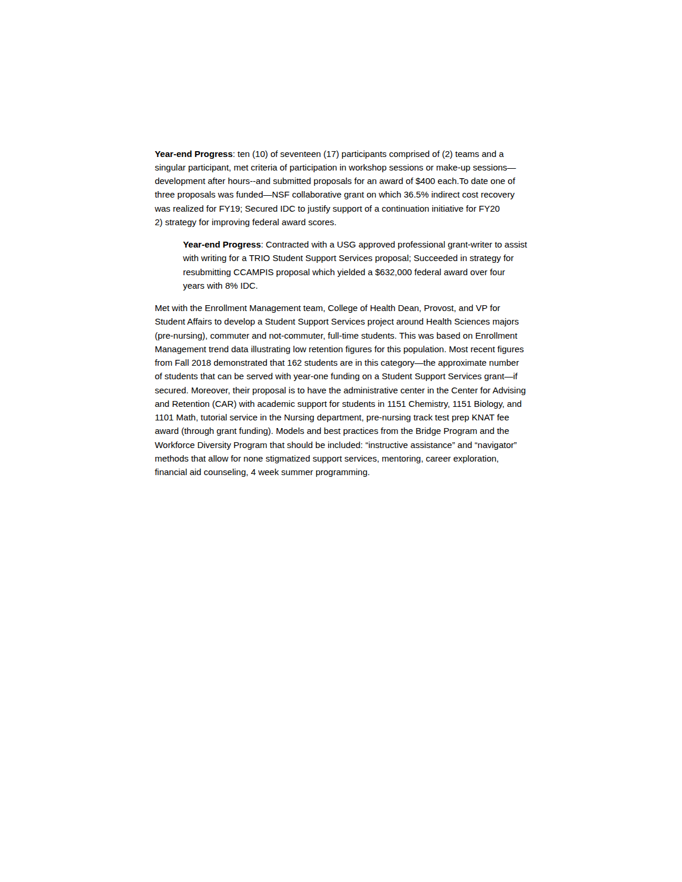Year-end Progress: ten (10) of seventeen (17) participants comprised of (2) teams and a singular participant, met criteria of participation in workshop sessions or make-up sessions—development after hours--and submitted proposals for an award of $400 each.To date one of three proposals was funded—NSF collaborative grant on which 36.5% indirect cost recovery was realized for FY19; Secured IDC to justify support of a continuation initiative for FY20
2) strategy for improving federal award scores.
Year-end Progress: Contracted with a USG approved professional grant-writer to assist with writing for a TRIO Student Support Services proposal; Succeeded in strategy for resubmitting CCAMPIS proposal which yielded a $632,000 federal award over four years with 8% IDC.
Met with the Enrollment Management team, College of Health Dean, Provost, and VP for Student Affairs to develop a Student Support Services project around Health Sciences majors (pre-nursing), commuter and not-commuter, full-time students. This was based on Enrollment Management trend data illustrating low retention figures for this population. Most recent figures from Fall 2018 demonstrated that 162 students are in this category—the approximate number of students that can be served with year-one funding on a Student Support Services grant—if secured. Moreover, their proposal is to have the administrative center in the Center for Advising and Retention (CAR) with academic support for students in 1151 Chemistry, 1151 Biology, and 1101 Math, tutorial service in the Nursing department, pre-nursing track test prep KNAT fee award (through grant funding). Models and best practices from the Bridge Program and the Workforce Diversity Program that should be included: “instructive assistance” and “navigator” methods that allow for none stigmatized support services, mentoring, career exploration, financial aid counseling, 4 week summer programming.